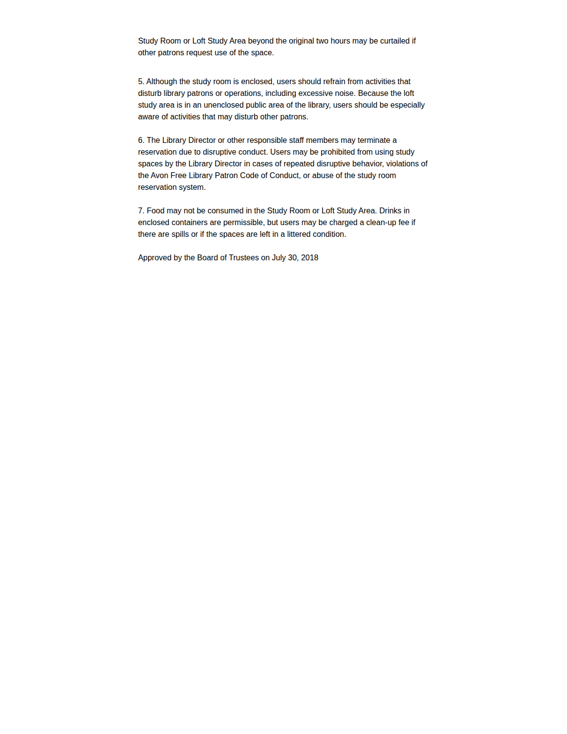Study Room or Loft Study Area beyond the original two hours may be curtailed if other patrons request use of the space.
5. Although the study room is enclosed, users should refrain from activities that disturb library patrons or operations, including excessive noise. Because the loft study area is in an unenclosed public area of the library, users should be especially aware of activities that may disturb other patrons.
6. The Library Director or other responsible staff members may terminate a reservation due to disruptive conduct. Users may be prohibited from using study spaces by the Library Director in cases of repeated disruptive behavior, violations of the Avon Free Library Patron Code of Conduct, or abuse of the study room reservation system.
7. Food may not be consumed in the Study Room or Loft Study Area. Drinks in enclosed containers are permissible, but users may be charged a clean-up fee if there are spills or if the spaces are left in a littered condition.
Approved by the Board of Trustees on July 30, 2018